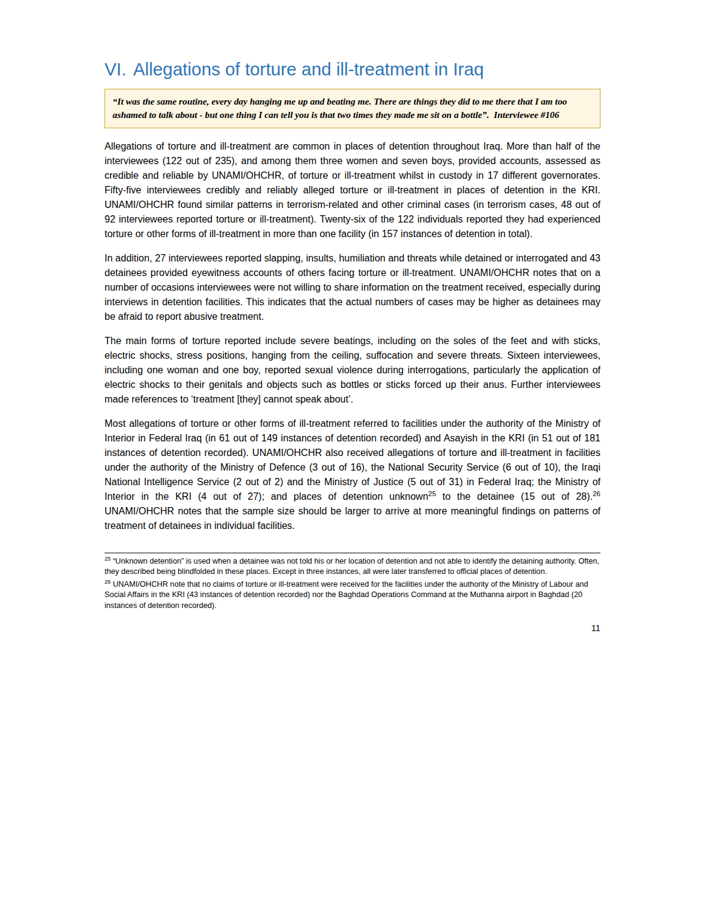VI. Allegations of torture and ill-treatment in Iraq
“It was the same routine, every day hanging me up and beating me. There are things they did to me there that I am too ashamed to talk about - but one thing I can tell you is that two times they made me sit on a bottle”. Interviewee #106
Allegations of torture and ill-treatment are common in places of detention throughout Iraq. More than half of the interviewees (122 out of 235), and among them three women and seven boys, provided accounts, assessed as credible and reliable by UNAMI/OHCHR, of torture or ill-treatment whilst in custody in 17 different governorates. Fifty-five interviewees credibly and reliably alleged torture or ill-treatment in places of detention in the KRI. UNAMI/OHCHR found similar patterns in terrorism-related and other criminal cases (in terrorism cases, 48 out of 92 interviewees reported torture or ill-treatment). Twenty-six of the 122 individuals reported they had experienced torture or other forms of ill-treatment in more than one facility (in 157 instances of detention in total).
In addition, 27 interviewees reported slapping, insults, humiliation and threats while detained or interrogated and 43 detainees provided eyewitness accounts of others facing torture or ill-treatment. UNAMI/OHCHR notes that on a number of occasions interviewees were not willing to share information on the treatment received, especially during interviews in detention facilities. This indicates that the actual numbers of cases may be higher as detainees may be afraid to report abusive treatment.
The main forms of torture reported include severe beatings, including on the soles of the feet and with sticks, electric shocks, stress positions, hanging from the ceiling, suffocation and severe threats. Sixteen interviewees, including one woman and one boy, reported sexual violence during interrogations, particularly the application of electric shocks to their genitals and objects such as bottles or sticks forced up their anus. Further interviewees made references to ‘treatment [they] cannot speak about’.
Most allegations of torture or other forms of ill-treatment referred to facilities under the authority of the Ministry of Interior in Federal Iraq (in 61 out of 149 instances of detention recorded) and Asayish in the KRI (in 51 out of 181 instances of detention recorded). UNAMI/OHCHR also received allegations of torture and ill-treatment in facilities under the authority of the Ministry of Defence (3 out of 16), the National Security Service (6 out of 10), the Iraqi National Intelligence Service (2 out of 2) and the Ministry of Justice (5 out of 31) in Federal Iraq; the Ministry of Interior in the KRI (4 out of 27); and places of detention unknown25 to the detainee (15 out of 28).26 UNAMI/OHCHR notes that the sample size should be larger to arrive at more meaningful findings on patterns of treatment of detainees in individual facilities.
25 “Unknown detention” is used when a detainee was not told his or her location of detention and not able to identify the detaining authority. Often, they described being blindfolded in these places. Except in three instances, all were later transferred to official places of detention.
26 UNAMI/OHCHR note that no claims of torture or ill-treatment were received for the facilities under the authority of the Ministry of Labour and Social Affairs in the KRI (43 instances of detention recorded) nor the Baghdad Operations Command at the Muthanna airport in Baghdad (20 instances of detention recorded).
11